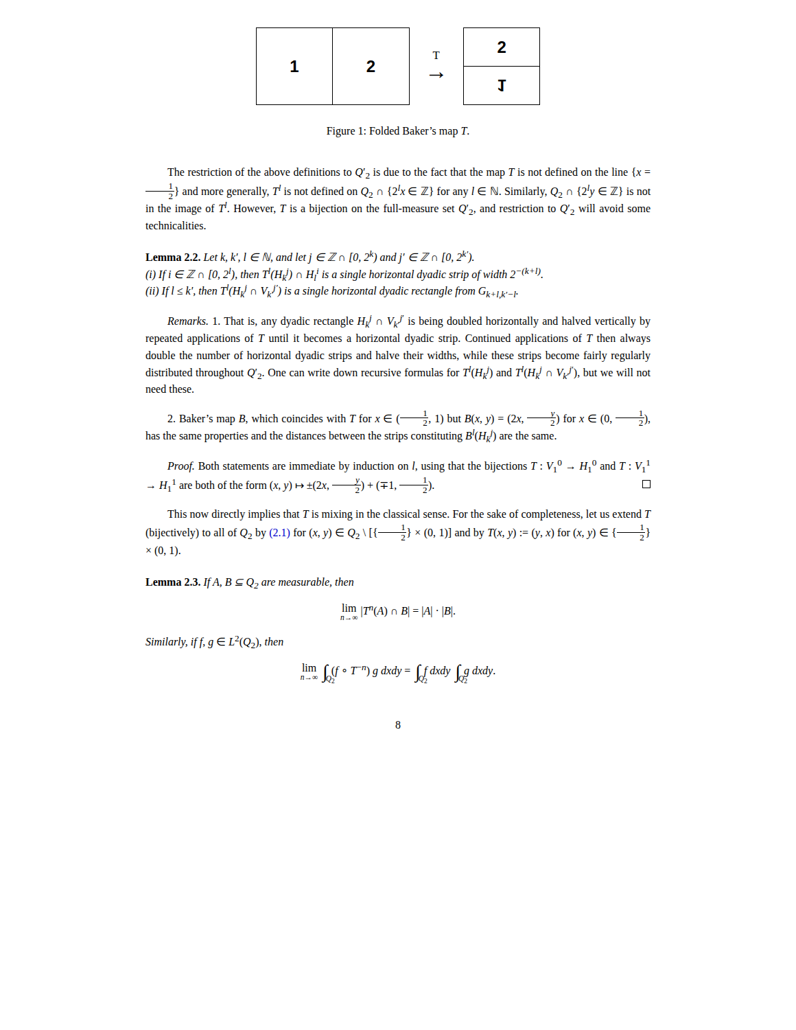| 1 | 2 |
T→
| 2 |
| 1 |
Figure 1: Folded Baker’s map T.
The restriction of the above definitions to Q′2 is due to the fact that the map T is not defined on the line {x = 12} and more generally, Tl is not defined on Q2 ∩ {2lx ∈ ℤ} for any l ∈ ℕ. Similarly, Q2 ∩ {2ly ∈ ℤ} is not in the image of Tl. However, T is a bijection on the full-measure set Q′2, and restriction to Q′2 will avoid some technicalities.
Lemma 2.2. Let k, k′, l ∈ ℕ, and let j ∈ ℤ ∩ [0, 2k) and j′ ∈ ℤ ∩ [0, 2k′).
(i) If i ∈ ℤ ∩ [0, 2l), then Tl(Hkj) ∩ Hli is a single horizontal dyadic strip of width 2−(k+l).
(ii) If l ≤ k′, then Tl(Hkj ∩ Vk′j′) is a single horizontal dyadic rectangle from Gk+l,k′−l.
Remarks. 1. That is, any dyadic rectangle Hkj ∩ Vk′j′ is being doubled horizontally and halved vertically by repeated applications of T until it becomes a horizontal dyadic strip. Continued applications of T then always double the number of horizontal dyadic strips and halve their widths, while these strips become fairly regularly distributed throughout Q′2. One can write down recursive formulas for Tl(Hkj) and Tl(Hkj ∩ Vk′j′), but we will not need these.
2. Baker’s map B, which coincides with T for x ∈ (12, 1) but B(x, y) = (2x, y 2) for x ∈ (0, 12), has the same properties and the distances between the strips constituting Bl(Hkj) are the same.
Proof. Both statements are immediate by induction on l, using that the bijections T : V10 → H10 and T : V11 → H11 are both of the form (x, y) ↦ ±(2x, y 2) + (∓1, 12).
This now directly implies that T is mixing in the classical sense. For the sake of completeness, let us extend T (bijectively) to all of Q2 by (2.1) for (x, y) ∈ Q2 \ [{12} × (0, 1)] and by T(x, y) := (y, x) for (x, y) ∈ {12} × (0, 1).
Lemma 2.3. If A, B ⊆ Q2 are measurable, then
lim n→∞|Tn(A) ∩ B| = |A| · |B|.
Similarly, if f, g ∈ L2(Q2), then
lim n→∞∫Q2 (f ∘ T−n) g dxdy = ∫Q2 f dxdy ∫Q2 g dxdy.
8